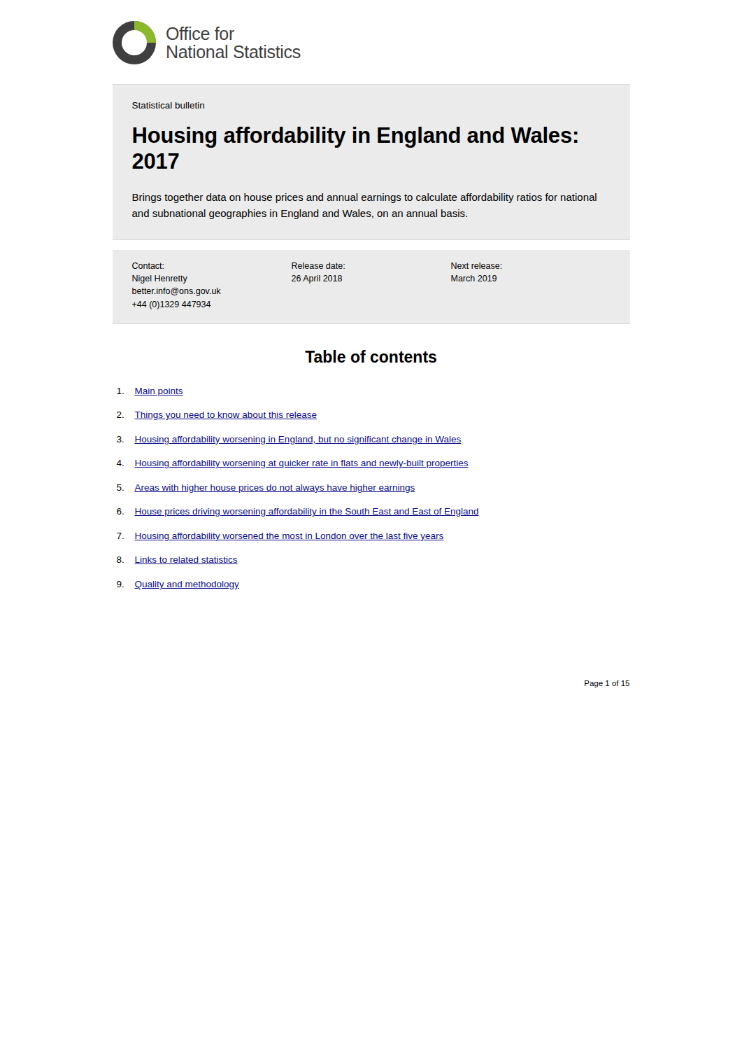Office for National Statistics
Statistical bulletin
Housing affordability in England and Wales:
2017
Brings together data on house prices and annual earnings to calculate affordability ratios for national and subnational geographies in England and Wales, on an annual basis.
Contact:
Nigel Henretty
better.info@ons.gov.uk
+44 (0)1329 447934
Release date:
26 April 2018
Next release:
March 2019
Table of contents
Main points
Things you need to know about this release
Housing affordability worsening in England, but no significant change in Wales
Housing affordability worsening at quicker rate in flats and newly-built properties
Areas with higher house prices do not always have higher earnings
House prices driving worsening affordability in the South East and East of England
Housing affordability worsened the most in London over the last five years
Links to related statistics
Quality and methodology
Page 1 of 15